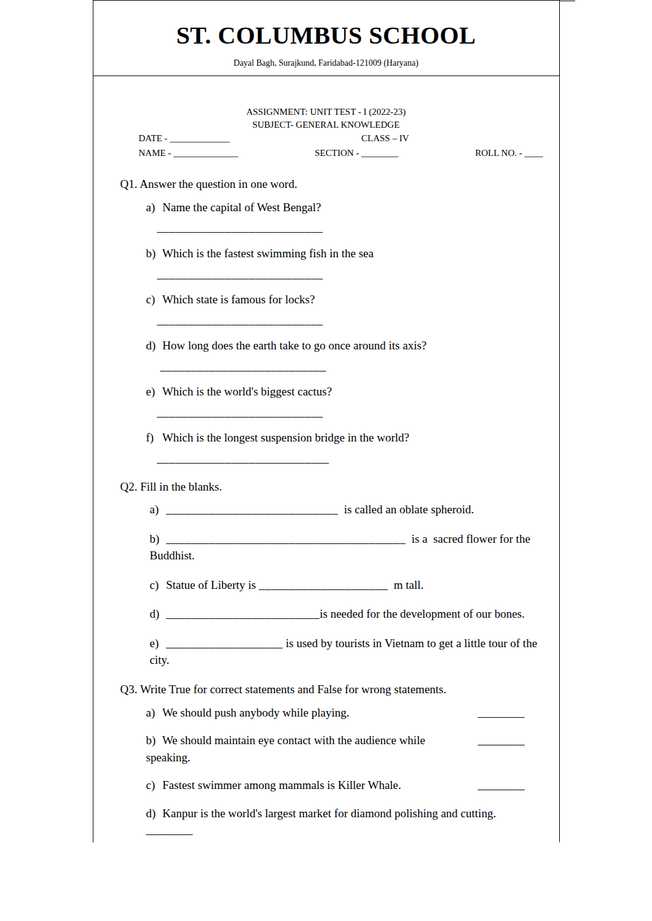ST. COLUMBUS SCHOOL
Dayal Bagh, Surajkund, Faridabad-121009 (Haryana)
ASSIGNMENT: UNIT TEST - I (2022-23)
SUBJECT- GENERAL KNOWLEDGE
DATE - _____________
CLASS – IV
NAME - ______________
SECTION - ________
ROLL NO. - ____
Q1. Answer the question in one word.
a) Name the capital of West Bengal? ___________________________
b) Which is the fastest swimming fish in the sea ___________________________
c) Which state is famous for locks? ___________________________
d) How long does the earth take to go once around its axis? ___________________________
e) Which is the world's biggest cactus? ___________________________
f) Which is the longest suspension bridge in the world? ____________________________
Q2. Fill in the blanks.
a) ____________________________ is called an oblate spheroid.
b) _______________________________________ is a sacred flower for the Buddhist.
c) Statue of Liberty is _____________________ m tall.
d) _________________________is needed for the development of our bones.
e) ___________________ is used by tourists in Vietnam to get a little tour of the city.
Q3. Write True for correct statements and False for wrong statements.
a) We should push anybody while playing.________
b) We should maintain eye contact with the audience while speaking.________
c) Fastest swimmer among mammals is Killer Whale.________
d) Kanpur is the world's largest market for diamond polishing and cutting. ________